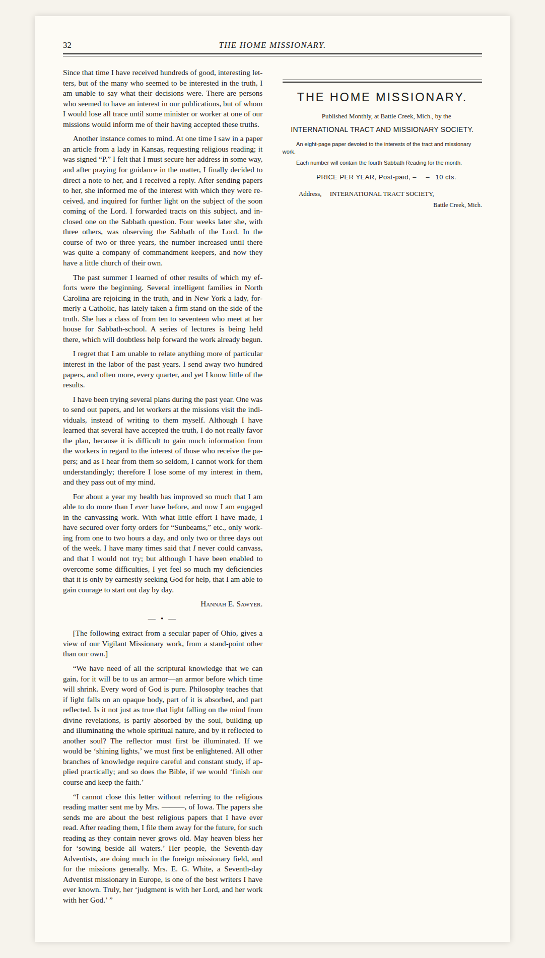32 THE HOME MISSIONARY.
Since that time I have received hundreds of good, interesting letters, but of the many who seemed to be interested in the truth, I am unable to say what their decisions were. There are persons who seemed to have an interest in our publications, but of whom I would lose all trace until some minister or worker at one of our missions would inform me of their having accepted these truths.
Another instance comes to mind. At one time I saw in a paper an article from a lady in Kansas, requesting religious reading; it was signed “P.” I felt that I must secure her address in some way, and after praying for guidance in the matter, I finally decided to direct a note to her, and I received a reply. After sending papers to her, she informed me of the interest with which they were received, and inquired for further light on the subject of the soon coming of the Lord. I forwarded tracts on this subject, and inclosed one on the Sabbath question. Four weeks later she, with three others, was observing the Sabbath of the Lord. In the course of two or three years, the number increased until there was quite a company of commandment keepers, and now they have a little church of their own.
The past summer I learned of other results of which my efforts were the beginning. Several intelligent families in North Carolina are rejoicing in the truth, and in New York a lady, formerly a Catholic, has lately taken a firm stand on the side of the truth. She has a class of from ten to seventeen who meet at her house for Sabbath-school. A series of lectures is being held there, which will doubtless help forward the work already begun.
I regret that I am unable to relate anything more of particular interest in the labor of the past years. I send away two hundred papers, and often more, every quarter, and yet I know little of the results.
I have been trying several plans during the past year. One was to send out papers, and let workers at the missions visit the individuals, instead of writing to them myself. Although I have learned that several have accepted the truth, I do not really favor the plan, because it is difficult to gain much information from the workers in regard to the interest of those who receive the papers; and as I hear from them so seldom, I cannot work for them understandingly; therefore I lose some of my interest in them, and they pass out of my mind.
For about a year my health has improved so much that I am able to do more than I ever have before, and now I am engaged in the canvassing work. With what little effort I have made, I have secured over forty orders for “Sunbeams,” etc., only working from one to two hours a day, and only two or three days out of the week. I have many times said that I never could canvass, and that I would not try; but although I have been enabled to overcome some difficulties, I yet feel so much my deficiencies that it is only by earnestly seeking God for help, that I am able to gain courage to start out day by day.
Hannah E. Sawyer.
— • —
[The following extract from a secular paper of Ohio, gives a view of our Vigilant Missionary work, from a stand-point other than our own.]
“We have need of all the scriptural knowledge that we can gain, for it will be to us an armor—an armor before which time will shrink. Every word of God is pure. Philosophy teaches that if light falls on an opaque body, part of it is absorbed, and part reflected. Is it not just as true that light falling on the mind from divine revelations, is partly absorbed by the soul, building up and illuminating the whole spiritual nature, and by it reflected to another soul? The reflector must first be illuminated. If we would be ‘shining lights,’ we must first be enlightened. All other branches of knowledge require careful and constant study, if applied practically; and so does the Bible, if we would ‘finish our course and keep the faith.’
“I cannot close this letter without referring to the religious reading matter sent me by Mrs. ———, of Iowa. The papers she sends me are about the best religious papers that I have ever read. After reading them, I file them away for the future, for such reading as they contain never grows old. May heaven bless her for ‘sowing beside all waters.’ Her people, the Seventh-day Adventists, are doing much in the foreign missionary field, and for the missions generally. Mrs. E. G. White, a Seventh-day Adventist missionary in Europe, is one of the best writers I have ever known. Truly, her ‘judgment is with her Lord, and her work with her God.’ ”
THE HOME MISSIONARY.
Published Monthly, at Battle Creek, Mich., by the
INTERNATIONAL TRACT AND MISSIONARY SOCIETY.
An eight-page paper devoted to the interests of the tract and missionary work.
Each number will contain the fourth Sabbath Reading for the month.
PRICE PER YEAR, Post-paid, – – 10 cts.
Address, INTERNATIONAL TRACT SOCIETY, Battle Creek, Mich.